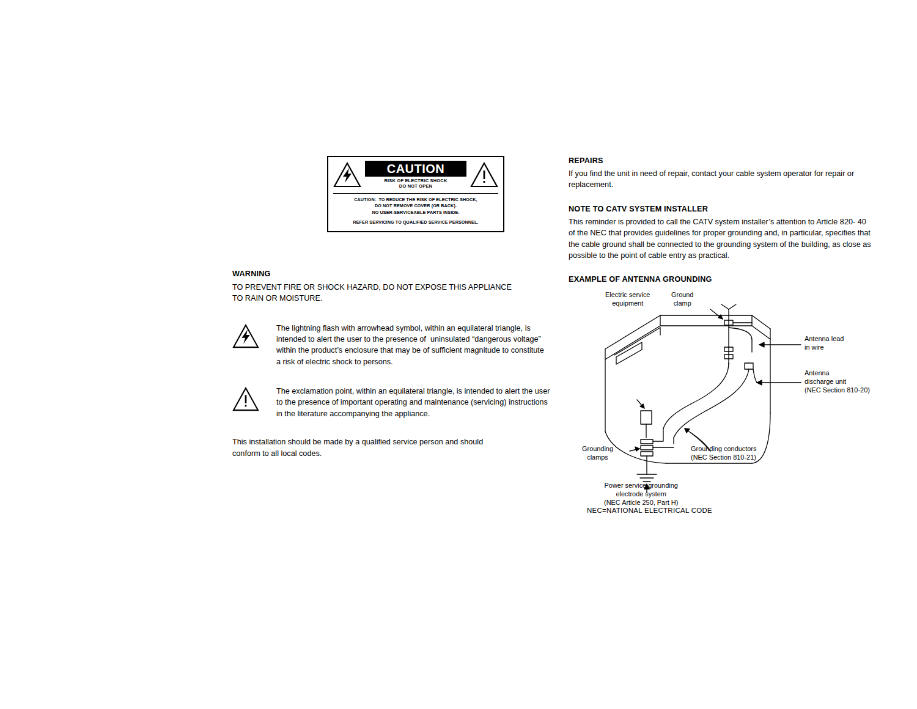CAUTION
RISK OF ELECTRIC SHOCK
DO NOT OPEN
CAUTION: TO REDUCE THE RISK OF ELECTRIC SHOCK,
DO NOT REMOVE COVER (OR BACK).
NO USER-SERVICEABLE PARTS INSIDE.
REFER SERVICING TO QUALIFIED SERVICE PERSONNEL.
WARNING
TO PREVENT FIRE OR SHOCK HAZARD, DO NOT EXPOSE THIS APPLIANCE
TO RAIN OR MOISTURE.
The lightning flash with arrowhead symbol, within an equilateral triangle, is intended to alert the user to the presence of uninsulated “dangerous voltage” within the product’s enclosure that may be of sufficient magnitude to constitute a risk of electric shock to persons.
The exclamation point, within an equilateral triangle, is intended to alert the user to the presence of important operating and maintenance (servicing) instructions in the literature accompanying the appliance.
This installation should be made by a qualified service person and should
conform to all local codes.
REPAIRS
If you find the unit in need of repair, contact your cable system operator for repair or replacement.
NOTE TO CATV SYSTEM INSTALLER
This reminder is provided to call the CATV system installer’s attention to Article 820- 40 of the NEC that provides guidelines for proper grounding and, in particular, specifies that the cable ground shall be connected to the grounding system of the building, as close as possible to the point of cable entry as practical.
EXAMPLE OF ANTENNA GROUNDING
Electric service
equipment
Ground
clamp
Antenna lead
in wire
Antenna
discharge unit
(NEC Section 810-20)
Grounding
clamps
Grounding conductors
(NEC Section 810-21)
Power service grounding
electrode system
(NEC Article 250, Part H)
NEC=NATIONAL ELECTRICAL CODE